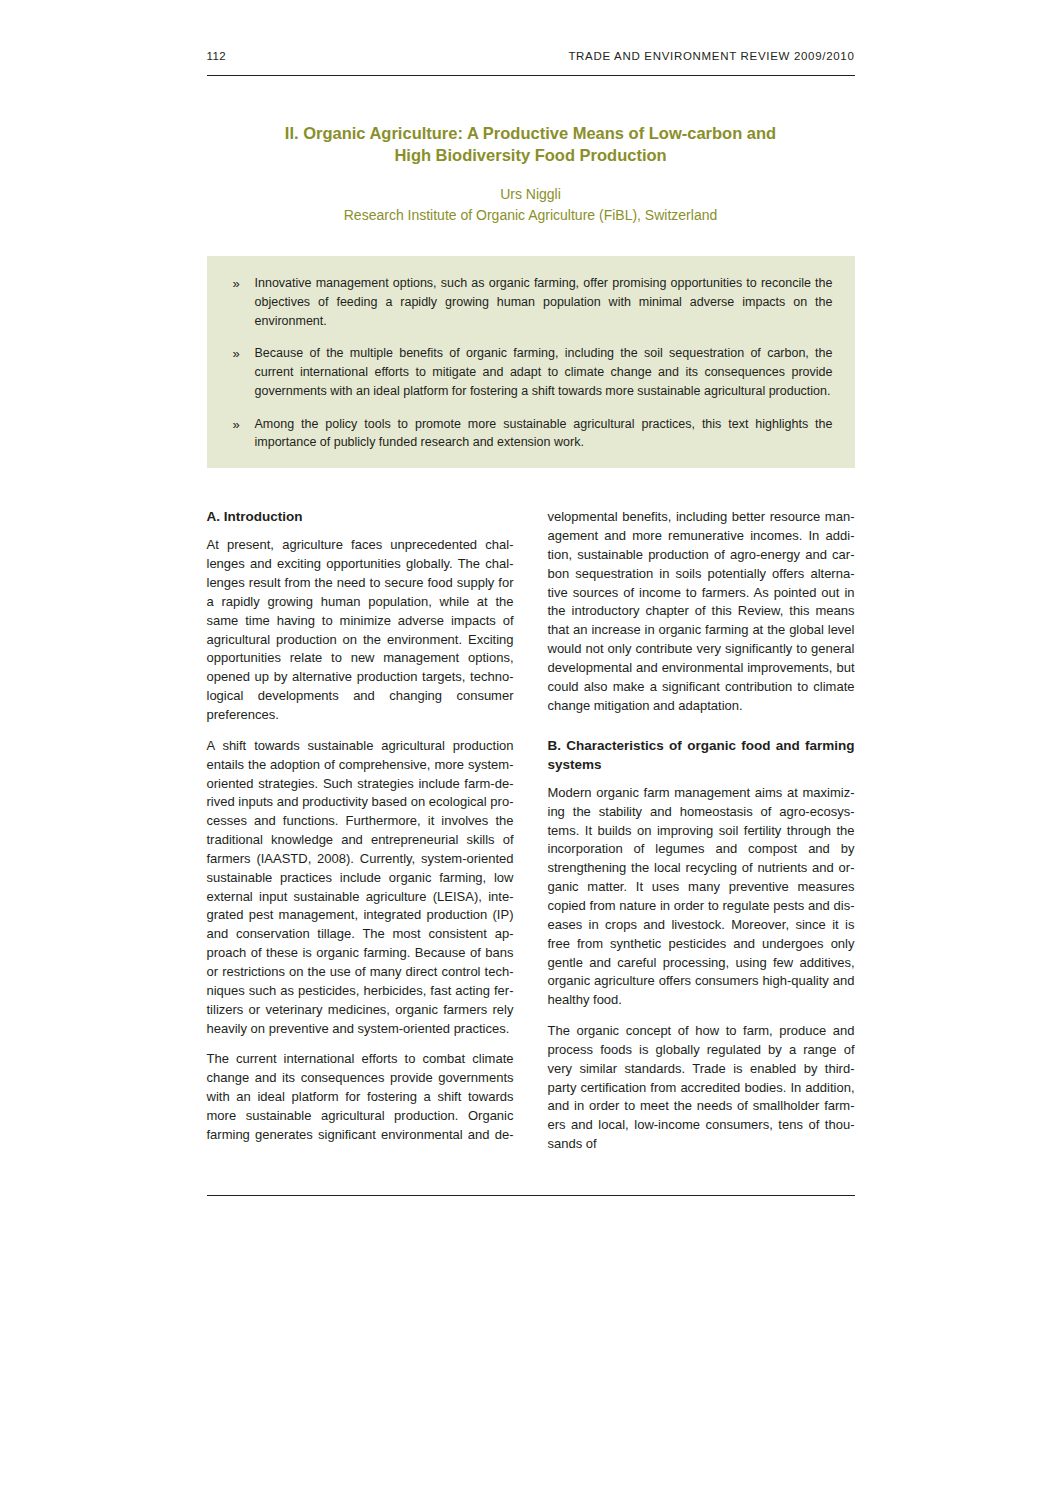112 Trade and Environment Review 2009/2010
II. Organic Agriculture: A Productive Means of Low-carbon and
High Biodiversity Food Production
Urs Niggli
Research Institute of Organic Agriculture (FiBL), Switzerland
Innovative management options, such as organic farming, offer promising opportunities to reconcile the objectives of feeding a rapidly growing human population with minimal adverse impacts on the environment.
Because of the multiple benefits of organic farming, including the soil sequestration of carbon, the current international efforts to mitigate and adapt to climate change and its consequences provide governments with an ideal platform for fostering a shift towards more sustainable agricultural production.
Among the policy tools to promote more sustainable agricultural practices, this text highlights the importance of publicly funded research and extension work.
A. Introduction
At present, agriculture faces unprecedented challenges and exciting opportunities globally. The challenges result from the need to secure food supply for a rapidly growing human population, while at the same time having to minimize adverse impacts of agricultural production on the environment. Exciting opportunities relate to new management options, opened up by alternative production targets, technological developments and changing consumer preferences.
A shift towards sustainable agricultural production entails the adoption of comprehensive, more system-oriented strategies. Such strategies include farm-derived inputs and productivity based on ecological processes and functions. Furthermore, it involves the traditional knowledge and entrepreneurial skills of farmers (IAASTD, 2008). Currently, system-oriented sustainable practices include organic farming, low external input sustainable agriculture (LEISA), integrated pest management, integrated production (IP) and conservation tillage. The most consistent approach of these is organic farming. Because of bans or restrictions on the use of many direct control techniques such as pesticides, herbicides, fast acting fertilizers or veterinary medicines, organic farmers rely heavily on preventive and system-oriented practices.
The current international efforts to combat climate change and its consequences provide governments with an ideal platform for fostering a shift towards more sustainable agricultural production. Organic farming generates significant environmental and developmental benefits, including better resource management and more remunerative incomes. In addition, sustainable production of agro-energy and carbon sequestration in soils potentially offers alternative sources of income to farmers. As pointed out in the introductory chapter of this Review, this means that an increase in organic farming at the global level would not only contribute very significantly to general developmental and environmental improvements, but could also make a significant contribution to climate change mitigation and adaptation.
B. Characteristics of organic food and farming systems
Modern organic farm management aims at maximizing the stability and homeostasis of agro-ecosystems. It builds on improving soil fertility through the incorporation of legumes and compost and by strengthening the local recycling of nutrients and organic matter. It uses many preventive measures copied from nature in order to regulate pests and diseases in crops and livestock. Moreover, since it is free from synthetic pesticides and undergoes only gentle and careful processing, using few additives, organic agriculture offers consumers high-quality and healthy food.
The organic concept of how to farm, produce and process foods is globally regulated by a range of very similar standards. Trade is enabled by third-party certification from accredited bodies. In addition, and in order to meet the needs of smallholder farmers and local, low-income consumers, tens of thousands of